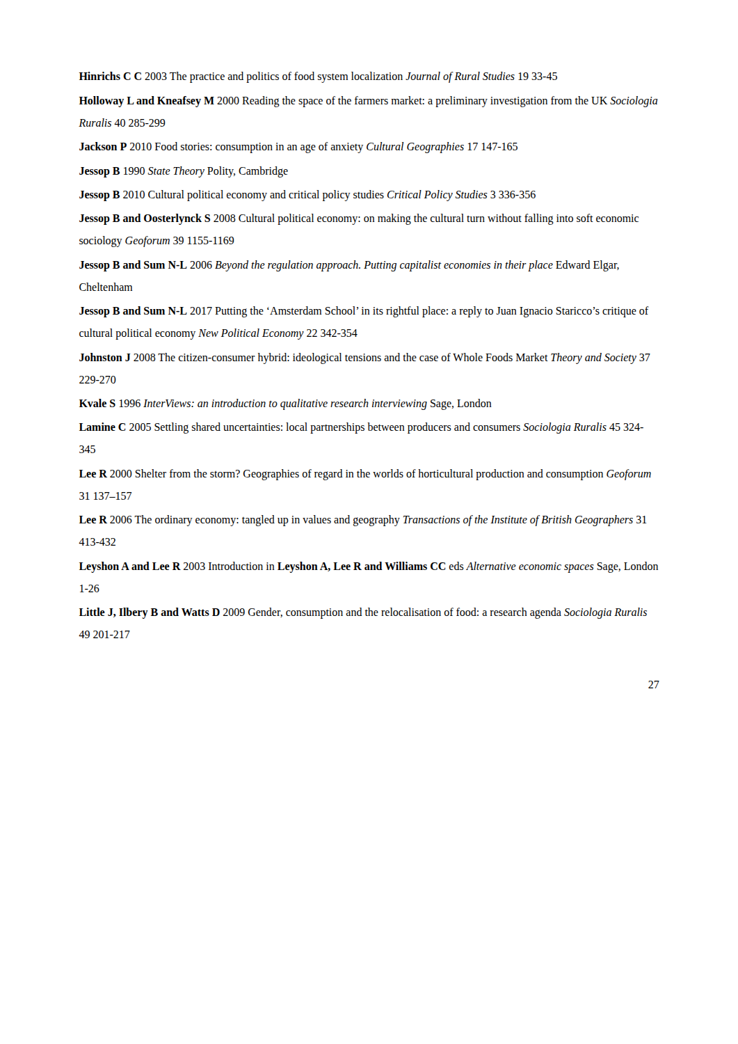Hinrichs C C 2003 The practice and politics of food system localization Journal of Rural Studies 19 33-45
Holloway L and Kneafsey M 2000 Reading the space of the farmers market: a preliminary investigation from the UK Sociologia Ruralis 40 285-299
Jackson P 2010 Food stories: consumption in an age of anxiety Cultural Geographies 17 147-165
Jessop B 1990 State Theory Polity, Cambridge
Jessop B 2010 Cultural political economy and critical policy studies Critical Policy Studies 3 336-356
Jessop B and Oosterlynck S 2008 Cultural political economy: on making the cultural turn without falling into soft economic sociology Geoforum 39 1155-1169
Jessop B and Sum N-L 2006 Beyond the regulation approach. Putting capitalist economies in their place Edward Elgar, Cheltenham
Jessop B and Sum N-L 2017 Putting the ‘Amsterdam School’ in its rightful place: a reply to Juan Ignacio Staricco’s critique of cultural political economy New Political Economy 22 342-354
Johnston J 2008 The citizen-consumer hybrid: ideological tensions and the case of Whole Foods Market Theory and Society 37 229-270
Kvale S 1996 InterViews: an introduction to qualitative research interviewing Sage, London
Lamine C 2005 Settling shared uncertainties: local partnerships between producers and consumers Sociologia Ruralis 45 324-345
Lee R 2000 Shelter from the storm? Geographies of regard in the worlds of horticultural production and consumption Geoforum 31 137–157
Lee R 2006 The ordinary economy: tangled up in values and geography Transactions of the Institute of British Geographers 31 413-432
Leyshon A and Lee R 2003 Introduction in Leyshon A, Lee R and Williams CC eds Alternative economic spaces Sage, London 1-26
Little J, Ilbery B and Watts D 2009 Gender, consumption and the relocalisation of food: a research agenda Sociologia Ruralis 49 201-217
27